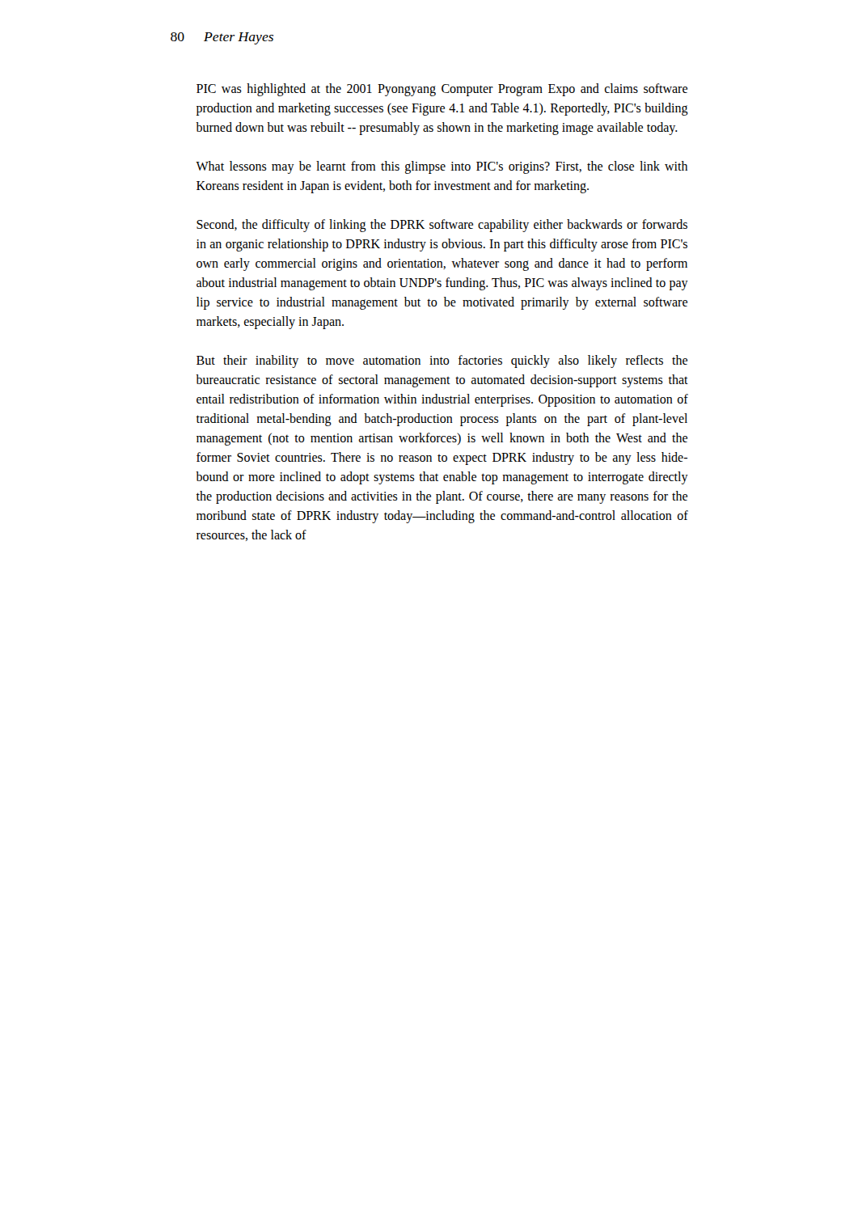80 Peter Hayes
PIC was highlighted at the 2001 Pyongyang Computer Program Expo and claims software production and marketing successes (see Figure 4.1 and Table 4.1). Reportedly, PIC's building burned down but was rebuilt -- presumably as shown in the marketing image available today.
What lessons may be learnt from this glimpse into PIC's origins? First, the close link with Koreans resident in Japan is evident, both for investment and for marketing.
Second, the difficulty of linking the DPRK software capability either backwards or forwards in an organic relationship to DPRK industry is obvious. In part this difficulty arose from PIC's own early commercial origins and orientation, whatever song and dance it had to perform about industrial management to obtain UNDP's funding. Thus, PIC was always inclined to pay lip service to industrial management but to be motivated primarily by external software markets, especially in Japan.
But their inability to move automation into factories quickly also likely reflects the bureaucratic resistance of sectoral management to automated decision-support systems that entail redistribution of information within industrial enterprises. Opposition to automation of traditional metal-bending and batch-production process plants on the part of plant-level management (not to mention artisan workforces) is well known in both the West and the former Soviet countries. There is no reason to expect DPRK industry to be any less hide-bound or more inclined to adopt systems that enable top management to interrogate directly the production decisions and activities in the plant. Of course, there are many reasons for the moribund state of DPRK industry today—including the command-and-control allocation of resources, the lack of